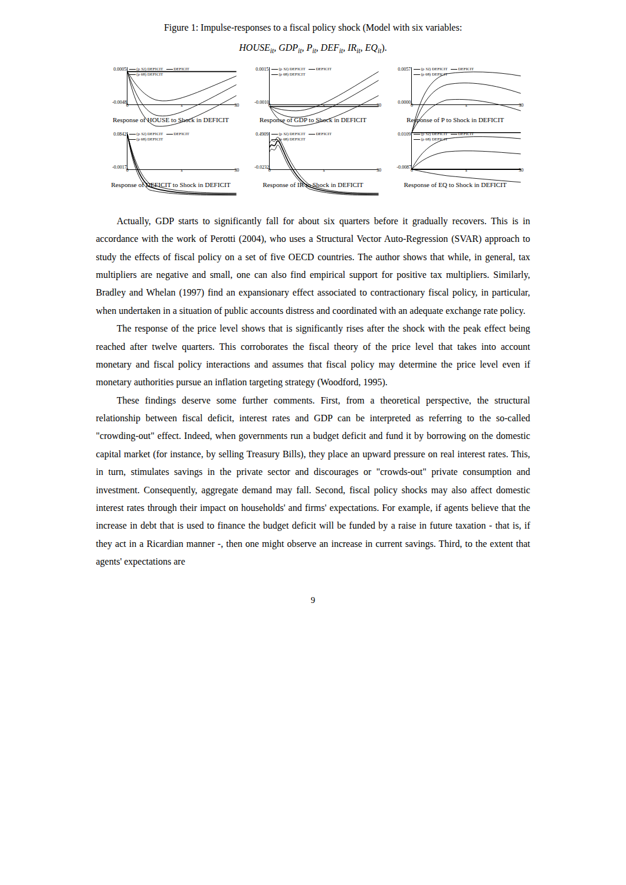Figure 1: Impulse-responses to a fiscal policy shock (Model with six variables:
HOUSEit, GDPit, Pit, DEFit, IRit, EQit).
(p 32) DEFICIT DEFICIT (p 68) DEFICIT
0.0005 -0.0048 0 s 30
Response of HOUSE to Shock in DEFICIT
(p 32) DEFICIT DEFICIT (p 68) DEFICIT
0.0015 -0.0010 0 s 30
Response of GDP to Shock in DEFICIT
(p 32) DEFICIT DEFICIT (p 68) DEFICIT
0.0057 0.0000 0 s 30
Response of P to Shock in DEFICIT
(p 32) DEFICIT DEFICIT (p 68) DEFICIT
0.0842 -0.0017 0 s 30
Response of DEFICIT to Shock in DEFICIT
(p 32) DEFICIT DEFICIT (p 68) DEFICIT
0.4909 -0.0232 0 s 30
Response of IR to Shock in DEFICIT
(p 32) DEFICIT DEFICIT (p 68) DEFICIT
0.0109 -0.0087 0 s 30
Response of EQ to Shock in DEFICIT
Actually, GDP starts to significantly fall for about six quarters before it gradually recovers. This is in accordance with the work of Perotti (2004), who uses a Structural Vector Auto-Regression (SVAR) approach to study the effects of fiscal policy on a set of five OECD countries. The author shows that while, in general, tax multipliers are negative and small, one can also find empirical support for positive tax multipliers. Similarly, Bradley and Whelan (1997) find an expansionary effect associated to contractionary fiscal policy, in particular, when undertaken in a situation of public accounts distress and coordinated with an adequate exchange rate policy.
The response of the price level shows that is significantly rises after the shock with the peak effect being reached after twelve quarters. This corroborates the fiscal theory of the price level that takes into account monetary and fiscal policy interactions and assumes that fiscal policy may determine the price level even if monetary authorities pursue an inflation targeting strategy (Woodford, 1995).
These findings deserve some further comments. First, from a theoretical perspective, the structural relationship between fiscal deficit, interest rates and GDP can be interpreted as referring to the so-called "crowding-out" effect. Indeed, when governments run a budget deficit and fund it by borrowing on the domestic capital market (for instance, by selling Treasury Bills), they place an upward pressure on real interest rates. This, in turn, stimulates savings in the private sector and discourages or "crowds-out" private consumption and investment. Consequently, aggregate demand may fall. Second, fiscal policy shocks may also affect domestic interest rates through their impact on households' and firms' expectations. For example, if agents believe that the increase in debt that is used to finance the budget deficit will be funded by a raise in future taxation - that is, if they act in a Ricardian manner -, then one might observe an increase in current savings. Third, to the extent that agents' expectations are
9